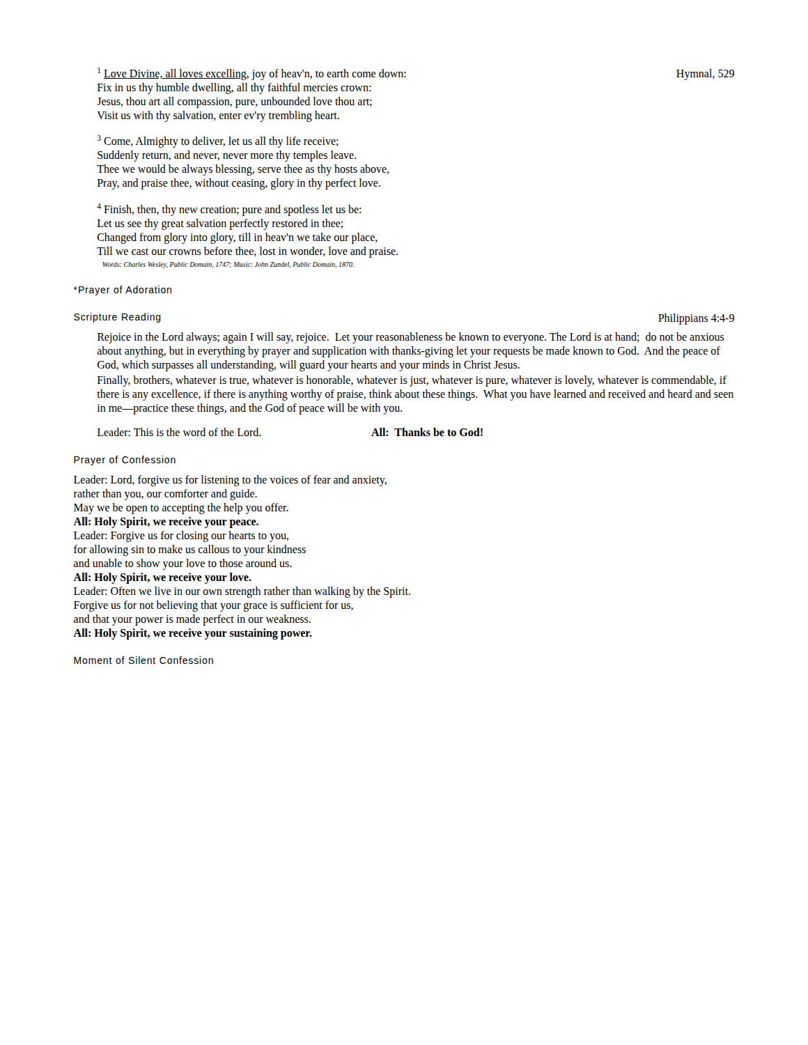Hymnal, 529 1 Love Divine, all loves excelling, joy of heav'n, to earth come down:
Fix in us thy humble dwelling, all thy faithful mercies crown:
Jesus, thou art all compassion, pure, unbounded love thou art;
Visit us with thy salvation, enter ev'ry trembling heart.
3 Come, Almighty to deliver, let us all thy life receive;
Suddenly return, and never, never more thy temples leave.
Thee we would be always blessing, serve thee as thy hosts above,
Pray, and praise thee, without ceasing, glory in thy perfect love.
4 Finish, then, thy new creation; pure and spotless let us be:
Let us see thy great salvation perfectly restored in thee;
Changed from glory into glory, till in heav'n we take our place,
Till we cast our crowns before thee, lost in wonder, love and praise.
Words: Charles Wesley, Public Domain, 1747; Music: John Zundel, Public Domain, 1870.
*Prayer of Adoration
Scripture Reading Philippians 4:4-9
Rejoice in the Lord always; again I will say, rejoice. Let your reasonableness be known to everyone. The Lord is at hand; do not be anxious about anything, but in everything by prayer and supplication with thanks-giving let your requests be made known to God. And the peace of God, which surpasses all understanding, will guard your hearts and your minds in Christ Jesus.
Finally, brothers, whatever is true, whatever is honorable, whatever is just, whatever is pure, whatever is lovely, whatever is commendable, if there is any excellence, if there is anything worthy of praise, think about these things. What you have learned and received and heard and seen in me—practice these things, and the God of peace will be with you.
Leader: This is the word of the Lord. All: Thanks be to God!
Prayer of Confession
Leader: Lord, forgive us for listening to the voices of fear and anxiety,
rather than you, our comforter and guide.
May we be open to accepting the help you offer.
All: Holy Spirit, we receive your peace.
Leader: Forgive us for closing our hearts to you,
for allowing sin to make us callous to your kindness
and unable to show your love to those around us.
All: Holy Spirit, we receive your love.
Leader: Often we live in our own strength rather than walking by the Spirit.
Forgive us for not believing that your grace is sufficient for us,
and that your power is made perfect in our weakness.
All: Holy Spirit, we receive your sustaining power.
Moment of Silent Confession